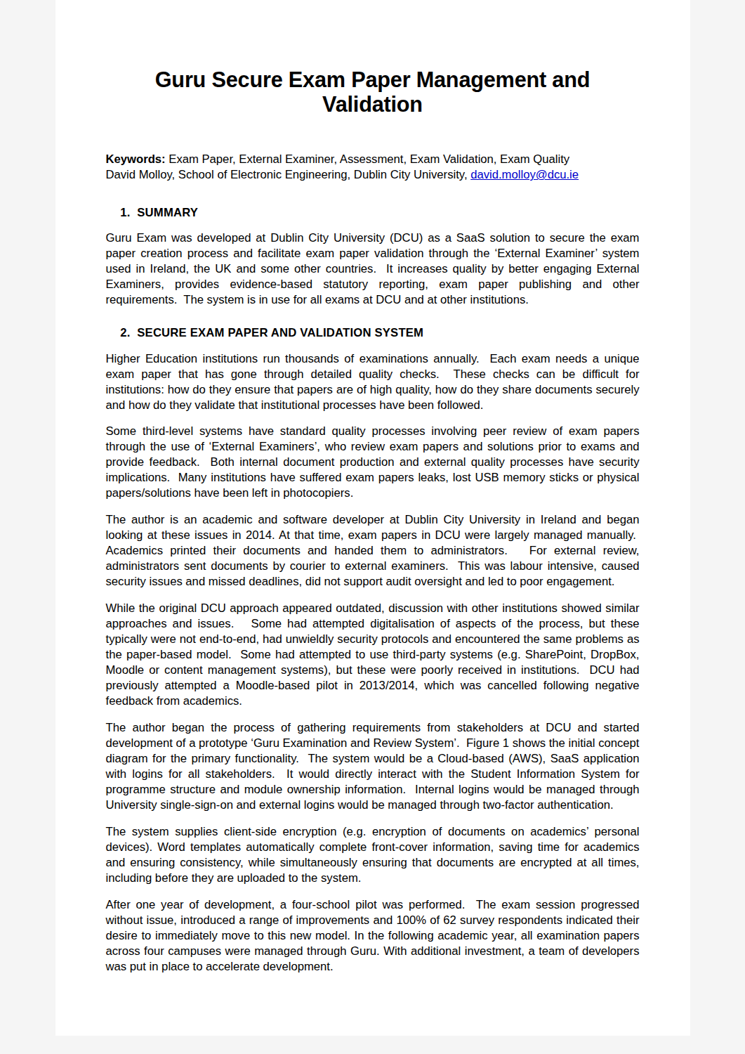Guru Secure Exam Paper Management and Validation
Keywords: Exam Paper, External Examiner, Assessment, Exam Validation, Exam Quality
David Molloy, School of Electronic Engineering, Dublin City University, david.molloy@dcu.ie
1. Summary
Guru Exam was developed at Dublin City University (DCU) as a SaaS solution to secure the exam paper creation process and facilitate exam paper validation through the ‘External Examiner’ system used in Ireland, the UK and some other countries. It increases quality by better engaging External Examiners, provides evidence-based statutory reporting, exam paper publishing and other requirements. The system is in use for all exams at DCU and at other institutions.
2. Secure Exam Paper and Validation System
Higher Education institutions run thousands of examinations annually. Each exam needs a unique exam paper that has gone through detailed quality checks. These checks can be difficult for institutions: how do they ensure that papers are of high quality, how do they share documents securely and how do they validate that institutional processes have been followed.
Some third-level systems have standard quality processes involving peer review of exam papers through the use of ‘External Examiners’, who review exam papers and solutions prior to exams and provide feedback. Both internal document production and external quality processes have security implications. Many institutions have suffered exam papers leaks, lost USB memory sticks or physical papers/solutions have been left in photocopiers.
The author is an academic and software developer at Dublin City University in Ireland and began looking at these issues in 2014. At that time, exam papers in DCU were largely managed manually. Academics printed their documents and handed them to administrators. For external review, administrators sent documents by courier to external examiners. This was labour intensive, caused security issues and missed deadlines, did not support audit oversight and led to poor engagement.
While the original DCU approach appeared outdated, discussion with other institutions showed similar approaches and issues. Some had attempted digitalisation of aspects of the process, but these typically were not end-to-end, had unwieldly security protocols and encountered the same problems as the paper-based model. Some had attempted to use third-party systems (e.g. SharePoint, DropBox, Moodle or content management systems), but these were poorly received in institutions. DCU had previously attempted a Moodle-based pilot in 2013/2014, which was cancelled following negative feedback from academics.
The author began the process of gathering requirements from stakeholders at DCU and started development of a prototype ‘Guru Examination and Review System’. Figure 1 shows the initial concept diagram for the primary functionality. The system would be a Cloud-based (AWS), SaaS application with logins for all stakeholders. It would directly interact with the Student Information System for programme structure and module ownership information. Internal logins would be managed through University single-sign-on and external logins would be managed through two-factor authentication.
The system supplies client-side encryption (e.g. encryption of documents on academics’ personal devices). Word templates automatically complete front-cover information, saving time for academics and ensuring consistency, while simultaneously ensuring that documents are encrypted at all times, including before they are uploaded to the system.
After one year of development, a four-school pilot was performed. The exam session progressed without issue, introduced a range of improvements and 100% of 62 survey respondents indicated their desire to immediately move to this new model. In the following academic year, all examination papers across four campuses were managed through Guru. With additional investment, a team of developers was put in place to accelerate development.